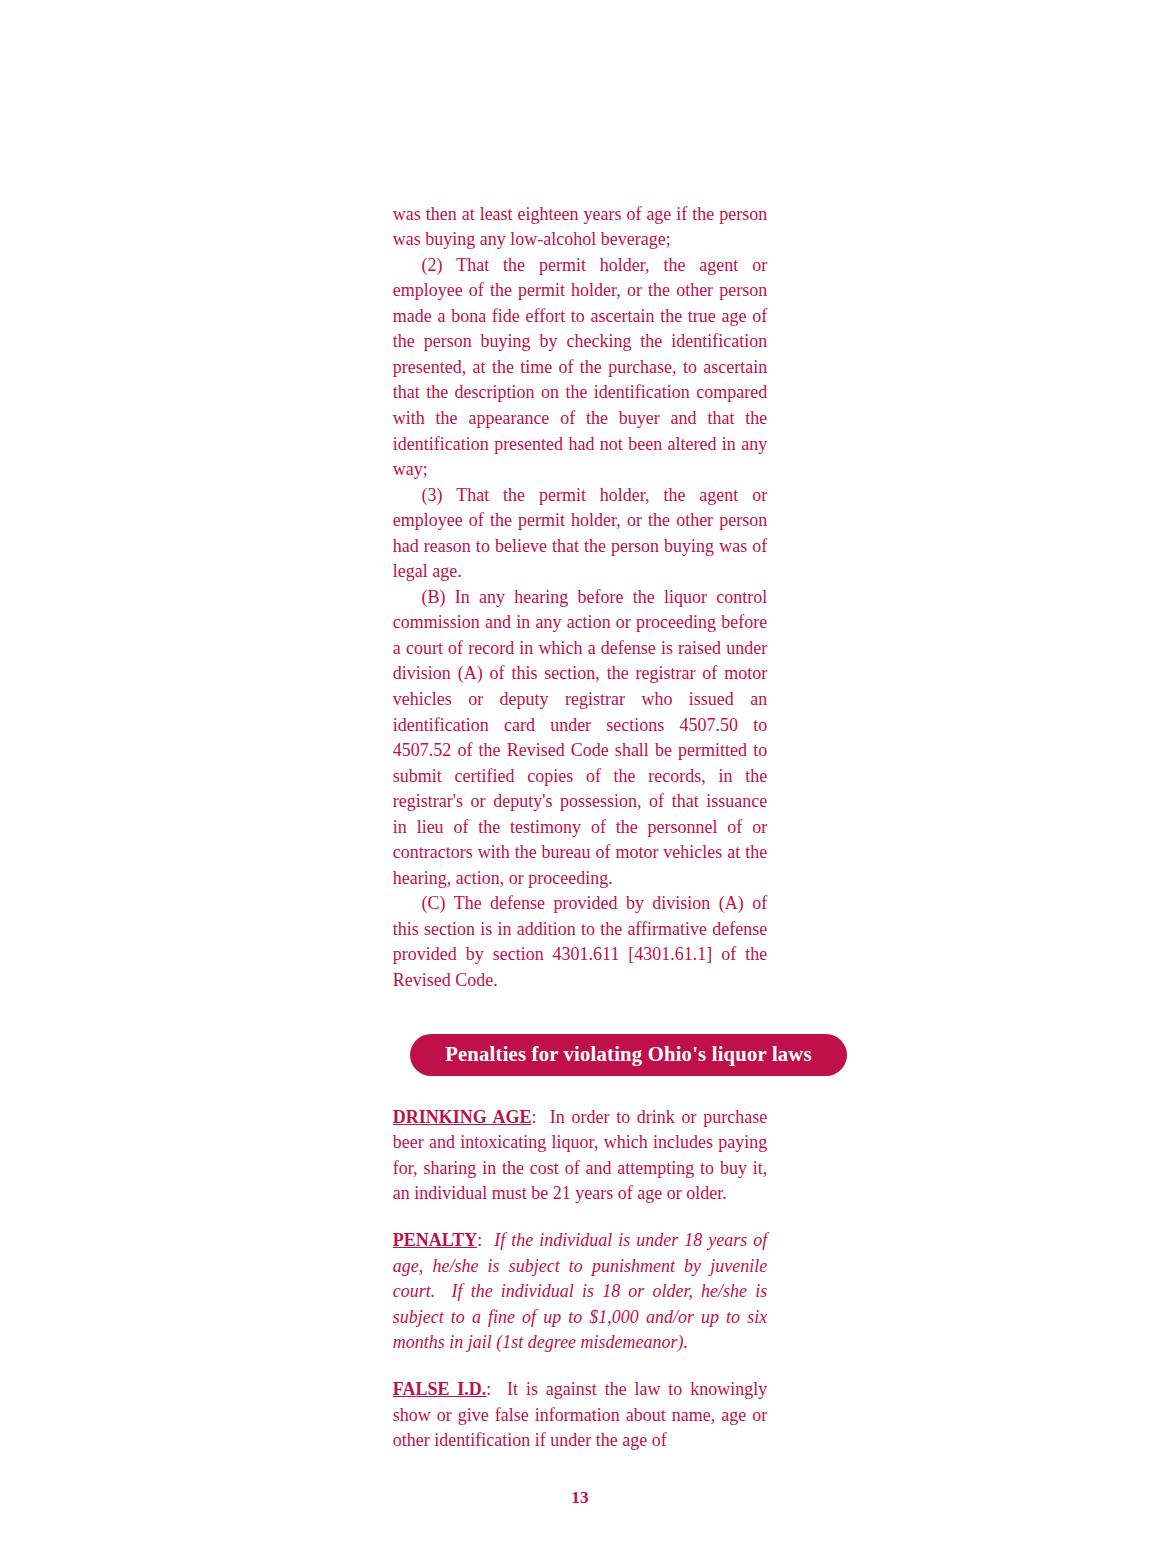was then at least eighteen years of age if the person was buying any low-alcohol beverage;
(2) That the permit holder, the agent or employee of the permit holder, or the other person made a bona fide effort to ascertain the true age of the person buying by checking the identification presented, at the time of the purchase, to ascertain that the description on the identification compared with the appearance of the buyer and that the identification presented had not been altered in any way;
(3) That the permit holder, the agent or employee of the permit holder, or the other person had reason to believe that the person buying was of legal age.
(B) In any hearing before the liquor control commission and in any action or proceeding before a court of record in which a defense is raised under division (A) of this section, the registrar of motor vehicles or deputy registrar who issued an identification card under sections 4507.50 to 4507.52 of the Revised Code shall be permitted to submit certified copies of the records, in the registrar's or deputy's possession, of that issuance in lieu of the testimony of the personnel of or contractors with the bureau of motor vehicles at the hearing, action, or proceeding.
(C) The defense provided by division (A) of this section is in addition to the affirmative defense provided by section 4301.611 [4301.61.1] of the Revised Code.
Penalties for violating Ohio's liquor laws
DRINKING AGE: In order to drink or purchase beer and intoxicating liquor, which includes paying for, sharing in the cost of and attempting to buy it, an individual must be 21 years of age or older.
PENALTY: If the individual is under 18 years of age, he/she is subject to punishment by juvenile court. If the individual is 18 or older, he/she is subject to a fine of up to $1,000 and/or up to six months in jail (1st degree misdemeanor).
FALSE I.D.: It is against the law to knowingly show or give false information about name, age or other identification if under the age of
13